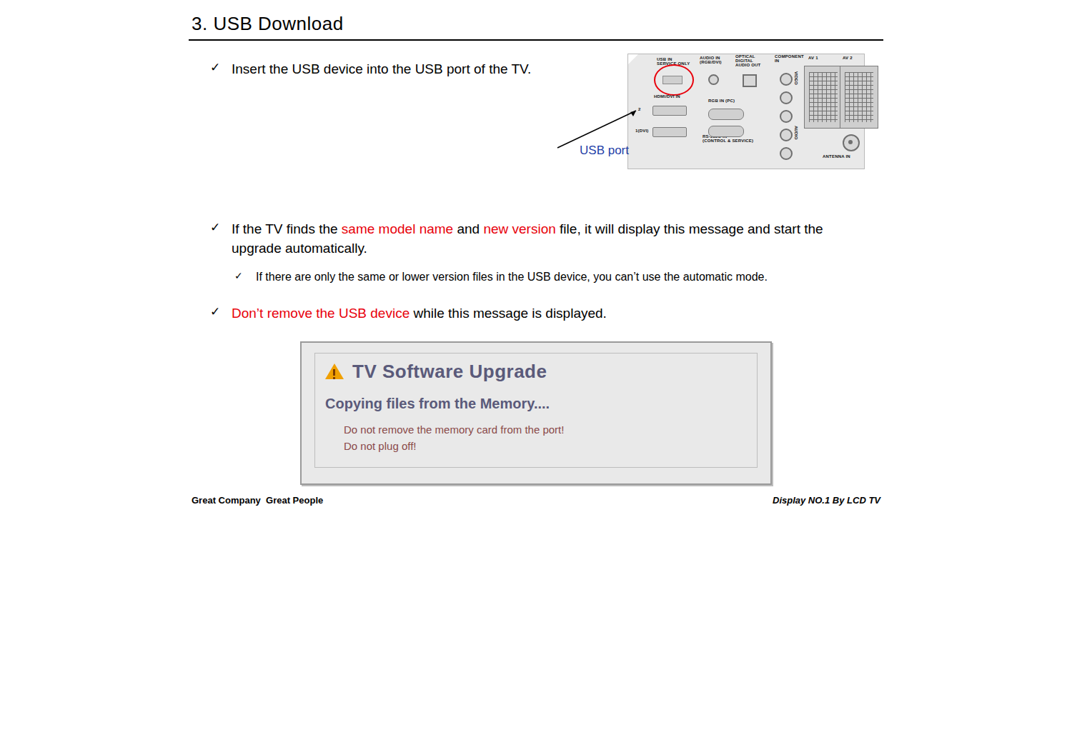3. USB Download
USB IN
SERVICE ONLY
AUDIO IN
(RGB/DVI)
OPTICAL
DIGITAL
AUDIO OUT
COMPONENT
IN
VIDEO
AUDIO
HDMI/DVI IN
2
1(DVI)
RGB IN (PC)
RS-232C IN
(CONTROL & SERVICE)
AV 1
AV 2
ANTENNA IN
USB port
Insert the USB device into the USB port of the TV.
If the TV finds the same model name and new version file, it will display this message and start the upgrade automatically.
If there are only the same or lower version files in the USB device, you can’t use the automatic mode.
Don’t remove the USB device while this message is displayed.
TV Software Upgrade
Copying files from the Memory....
Do not remove the memory card from the port!
Do not plug off!
Great Company Great People
Display NO.1 By LCD TV